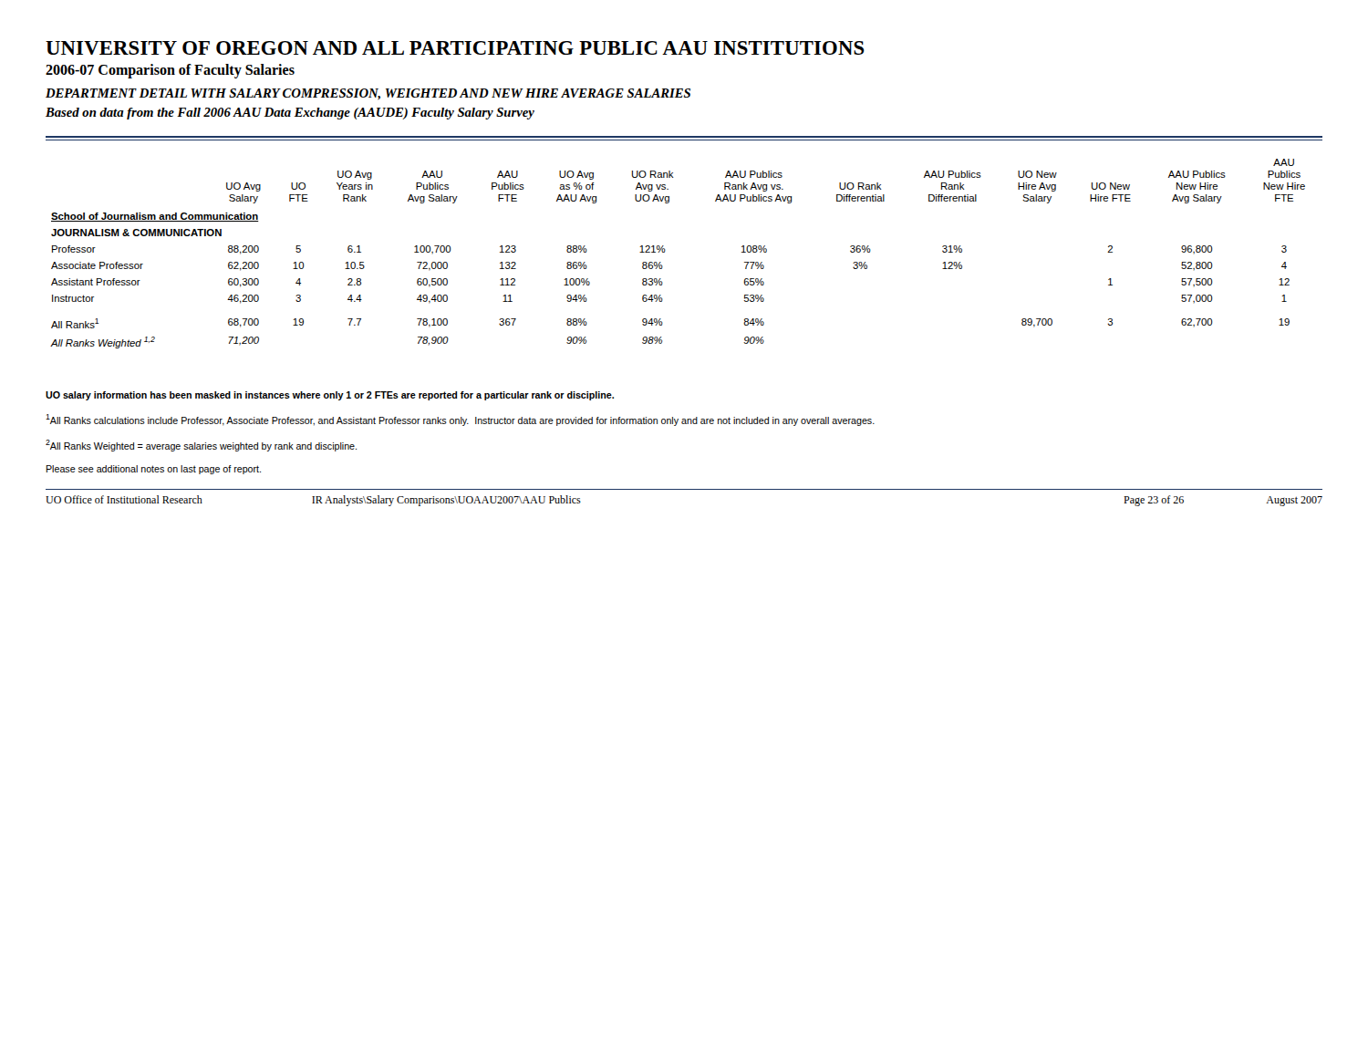UNIVERSITY OF OREGON AND ALL PARTICIPATING PUBLIC AAU INSTITUTIONS
2006-07 Comparison of Faculty Salaries
DEPARTMENT DETAIL WITH SALARY COMPRESSION, WEIGHTED AND NEW HIRE AVERAGE SALARIES
Based on data from the Fall 2006 AAU Data Exchange (AAUDE) Faculty Salary Survey
| | UO Avg Salary | UO FTE | UO Avg Years in Rank | AAU Publics Avg Salary | AAU Publics FTE | UO Avg as % of AAU Avg | UO Rank Avg vs. UO Avg | AAU Publics Rank Avg vs. AAU Publics Avg | UO Rank Differential | AAU Publics Rank Differential | UO New Hire Avg Salary | UO New Hire FTE | AAU Publics New Hire Avg Salary | AAU Publics New Hire FTE |
| --- | --- | --- | --- | --- | --- | --- | --- | --- | --- | --- | --- | --- | --- | --- |
| School of Journalism and Communication |
| JOURNALISM & COMMUNICATION |
| Professor | 88,200 | 5 | 6.1 | 100,700 | 123 | 88% | 121% | 108% | 36% | 31% | | 2 | 96,800 | 3 |
| Associate Professor | 62,200 | 10 | 10.5 | 72,000 | 132 | 86% | 86% | 77% | 3% | 12% | | | 52,800 | 4 |
| Assistant Professor | 60,300 | 4 | 2.8 | 60,500 | 112 | 100% | 83% | 65% | | | | 1 | 57,500 | 12 |
| Instructor | 46,200 | 3 | 4.4 | 49,400 | 11 | 94% | 64% | 53% | | | | | 57,000 | 1 |
| All Ranks 1 | 68,700 | 19 | 7.7 | 78,100 | 367 | 88% | 94% | 84% | | | 89,700 | 3 | 62,700 | 19 |
| All Ranks Weighted 1,2 | 71,200 | | | 78,900 | | 90% | 98% | 90% | | | | | | |
UO salary information has been masked in instances where only 1 or 2 FTEs are reported for a particular rank or discipline.
1 All Ranks calculations include Professor, Associate Professor, and Assistant Professor ranks only. Instructor data are provided for information only and are not included in any overall averages.
2 All Ranks Weighted = average salaries weighted by rank and discipline.
Please see additional notes on last page of report.
UO Office of Institutional Research IR Analysts\Salary Comparisons\UOAAU2007\AAU Publics Page 23 of 26 August 2007